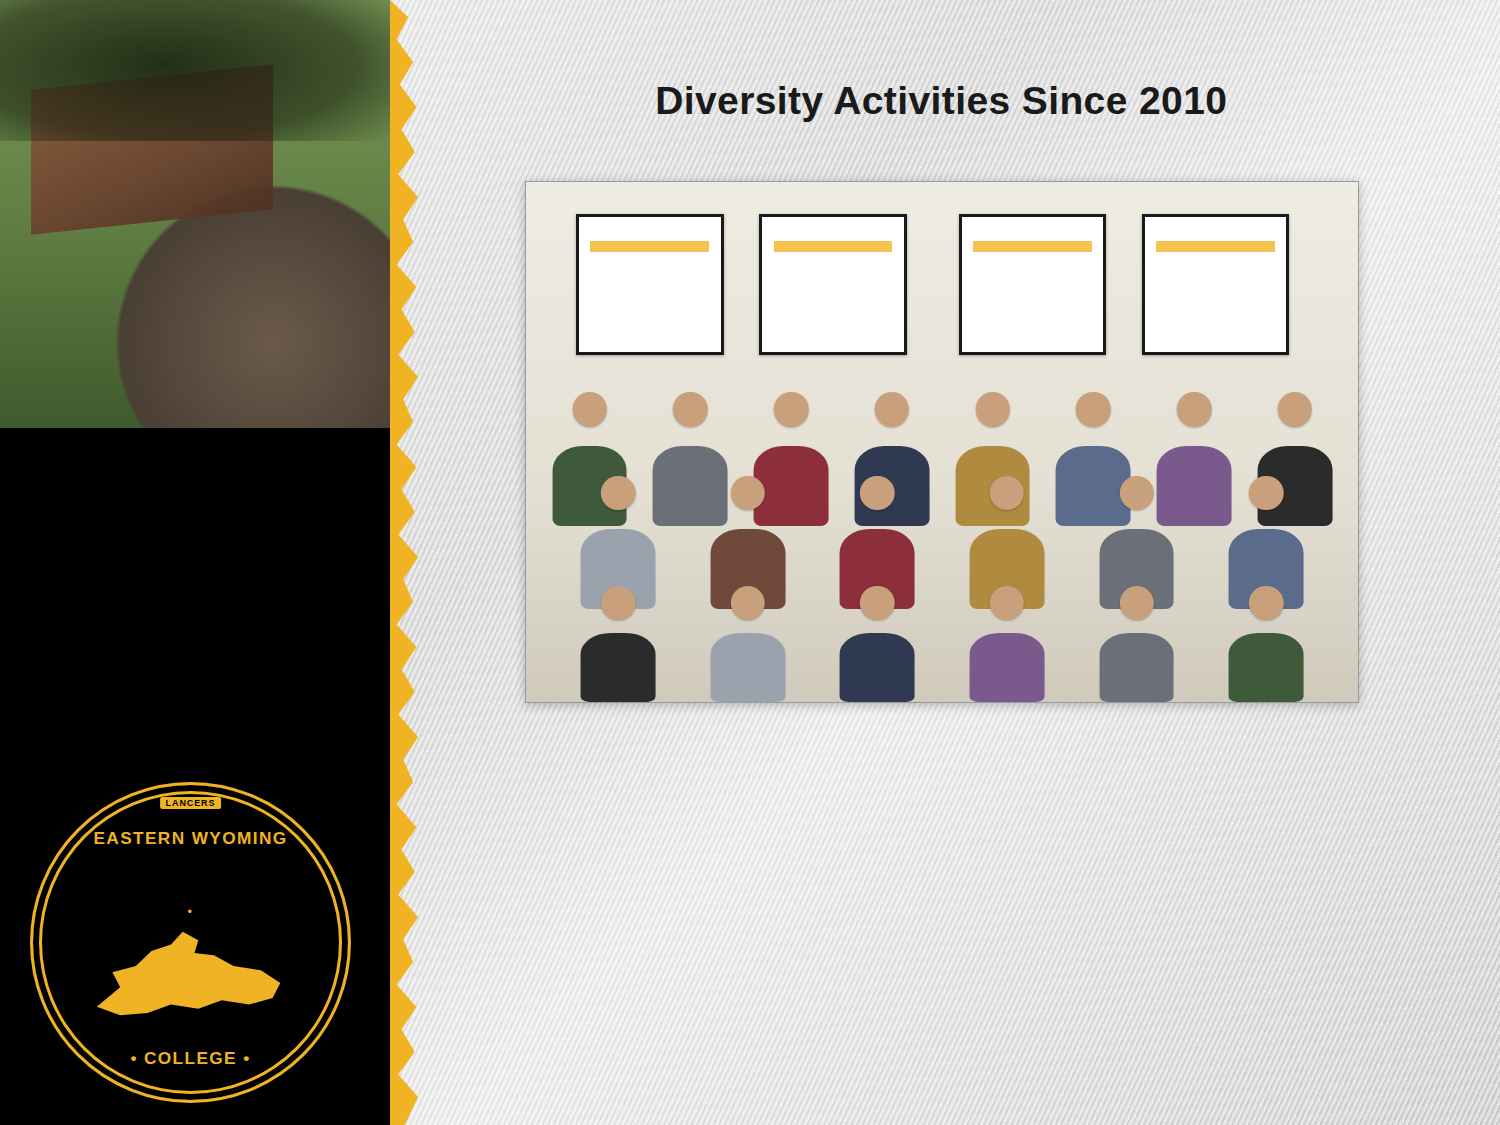Lancers Eastern Wyoming • • College •
Diversity Activities Since 2010